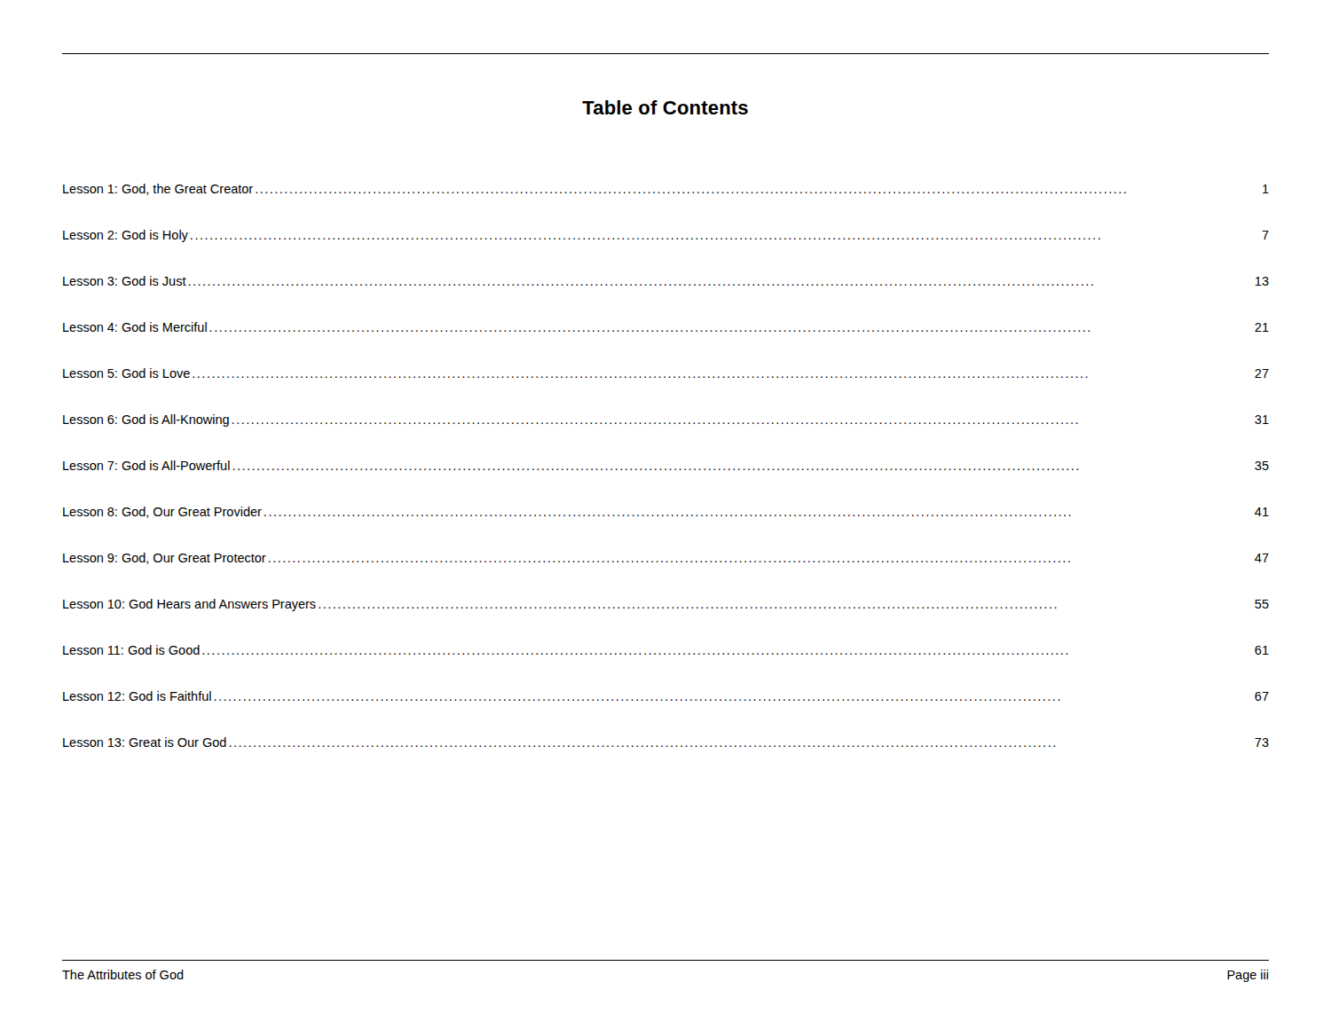Table of Contents
Lesson 1: God, the Great Creator .................................................................................................................................................................................. 1
Lesson 2: God is Holy .......................................................................................................................................................................................... 7
Lesson 3: God is Just ......................................................................................................................................................................................... 13
Lesson 4: God is Merciful .................................................................................................................................................................................... 21
Lesson 5: God is Love ....................................................................................................................................................................................... 27
Lesson 6: God is All-Knowing ............................................................................................................................................................................. 31
Lesson 7: God is All-Powerful ............................................................................................................................................................................. 35
Lesson 8: God, Our Great Provider ..................................................................................................................................................................... 41
Lesson 9: God, Our Great Protector .................................................................................................................................................................... 47
Lesson 10: God Hears and Answers Prayers ....................................................................................................................................................... 55
Lesson 11: God is Good ................................................................................................................................................................................. 61
Lesson 12: God is Faithful ............................................................................................................................................................................. 67
Lesson 13: Great is Our God ......................................................................................................................................................................... 73
The Attributes of God Page iii